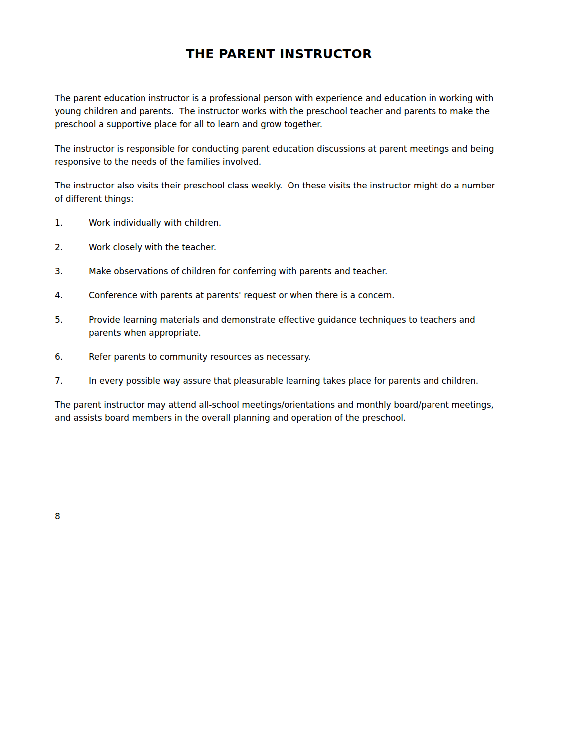THE PARENT INSTRUCTOR
The parent education instructor is a professional person with experience and education in working with young children and parents. The instructor works with the preschool teacher and parents to make the preschool a supportive place for all to learn and grow together.
The instructor is responsible for conducting parent education discussions at parent meetings and being responsive to the needs of the families involved.
The instructor also visits their preschool class weekly. On these visits the instructor might do a number of different things:
Work individually with children.
Work closely with the teacher.
Make observations of children for conferring with parents and teacher.
Conference with parents at parents' request or when there is a concern.
Provide learning materials and demonstrate effective guidance techniques to teachers and parents when appropriate.
Refer parents to community resources as necessary.
In every possible way assure that pleasurable learning takes place for parents and children.
The parent instructor may attend all-school meetings/orientations and monthly board/parent meetings, and assists board members in the overall planning and operation of the preschool.
8